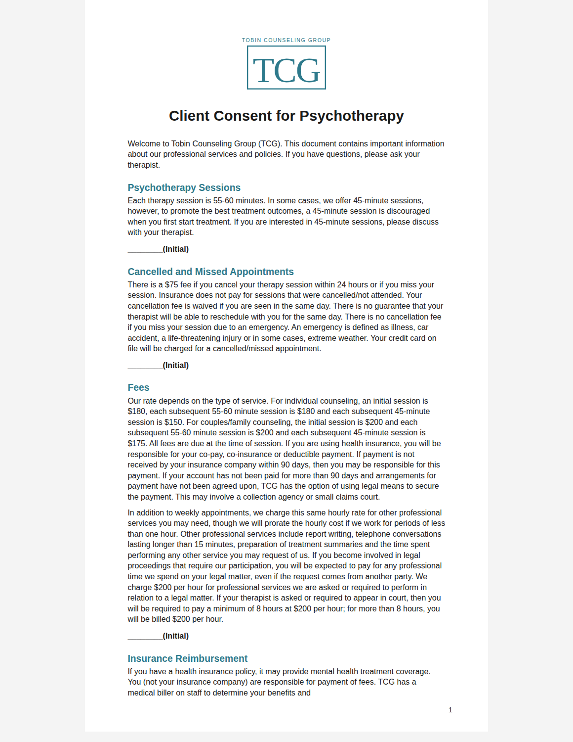TOBIN COUNSELING GROUP TCG
Client Consent for Psychotherapy
Welcome to Tobin Counseling Group (TCG). This document contains important information about our professional services and policies. If you have questions, please ask your therapist.
Psychotherapy Sessions
Each therapy session is 55-60 minutes. In some cases, we offer 45-minute sessions, however, to promote the best treatment outcomes, a 45-minute session is discouraged when you first start treatment. If you are interested in 45-minute sessions, please discuss with your therapist.
________(Initial)
Cancelled and Missed Appointments
There is a $75 fee if you cancel your therapy session within 24 hours or if you miss your session. Insurance does not pay for sessions that were cancelled/not attended. Your cancellation fee is waived if you are seen in the same day. There is no guarantee that your therapist will be able to reschedule with you for the same day. There is no cancellation fee if you miss your session due to an emergency. An emergency is defined as illness, car accident, a life-threatening injury or in some cases, extreme weather. Your credit card on file will be charged for a cancelled/missed appointment.
________(Initial)
Fees
Our rate depends on the type of service. For individual counseling, an initial session is $180, each subsequent 55-60 minute session is $180 and each subsequent 45-minute session is $150. For couples/family counseling, the initial session is $200 and each subsequent 55-60 minute session is $200 and each subsequent 45-minute session is $175. All fees are due at the time of session. If you are using health insurance, you will be responsible for your co-pay, co-insurance or deductible payment. If payment is not received by your insurance company within 90 days, then you may be responsible for this payment. If your account has not been paid for more than 90 days and arrangements for payment have not been agreed upon, TCG has the option of using legal means to secure the payment. This may involve a collection agency or small claims court.
In addition to weekly appointments, we charge this same hourly rate for other professional services you may need, though we will prorate the hourly cost if we work for periods of less than one hour. Other professional services include report writing, telephone conversations lasting longer than 15 minutes, preparation of treatment summaries and the time spent performing any other service you may request of us. If you become involved in legal proceedings that require our participation, you will be expected to pay for any professional time we spend on your legal matter, even if the request comes from another party. We charge $200 per hour for professional services we are asked or required to perform in relation to a legal matter. If your therapist is asked or required to appear in court, then you will be required to pay a minimum of 8 hours at $200 per hour; for more than 8 hours, you will be billed $200 per hour.
________(Initial)
Insurance Reimbursement
If you have a health insurance policy, it may provide mental health treatment coverage. You (not your insurance company) are responsible for payment of fees. TCG has a medical biller on staff to determine your benefits and
1